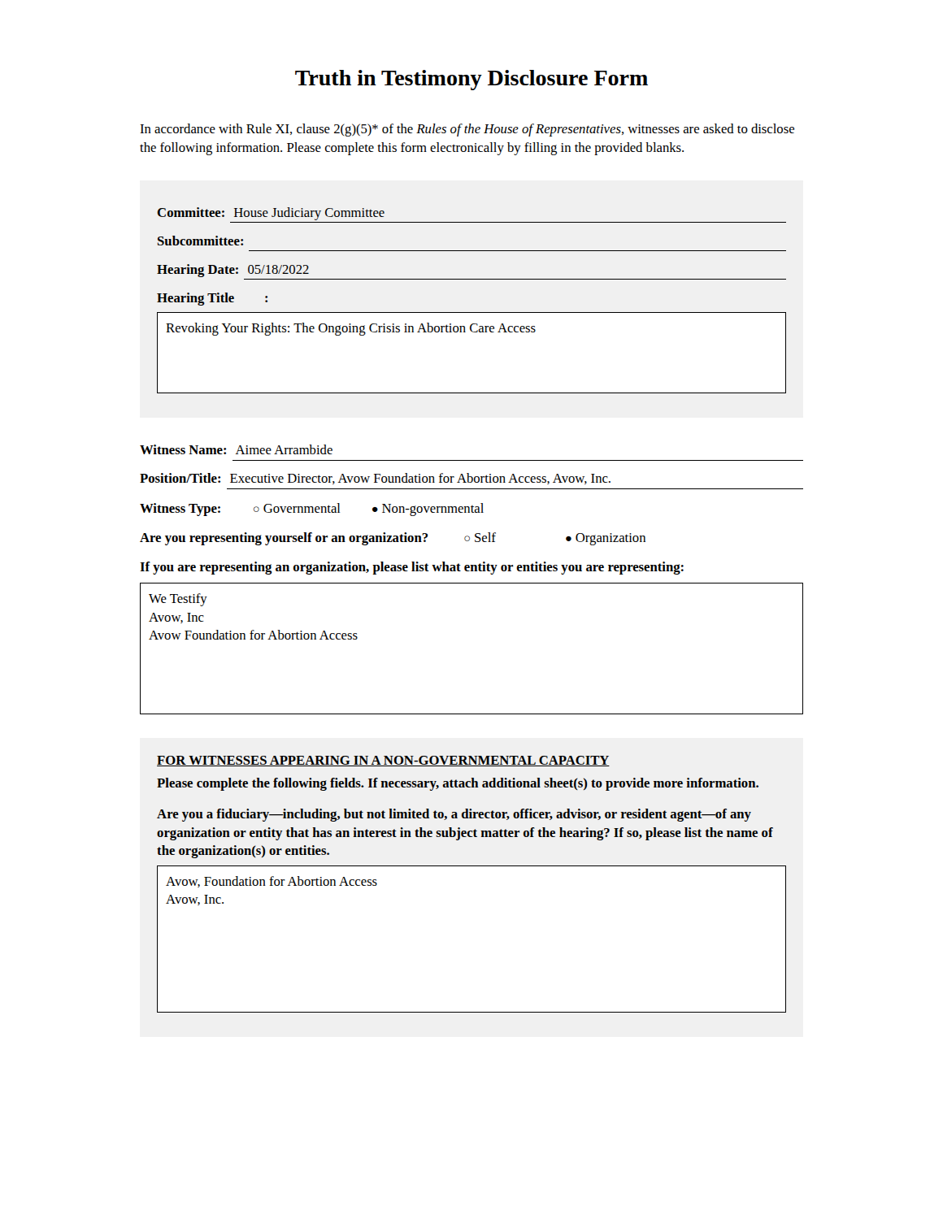Truth in Testimony Disclosure Form
In accordance with Rule XI, clause 2(g)(5)* of the Rules of the House of Representatives, witnesses are asked to disclose the following information. Please complete this form electronically by filling in the provided blanks.
Committee: House Judiciary Committee
Subcommittee:
Hearing Date: 05/18/2022
Hearing Title:
Revoking Your Rights: The Ongoing Crisis in Abortion Care Access
Witness Name: Aimee Arrambide
Position/Title: Executive Director, Avow Foundation for Abortion Access, Avow, Inc.
Witness Type: ○Governmental ●Non-governmental
Are you representing yourself or an organization? ○Self ●Organization
If you are representing an organization, please list what entity or entities you are representing:
We Testify
Avow, Inc
Avow Foundation for Abortion Access
FOR WITNESSES APPEARING IN A NON-GOVERNMENTAL CAPACITY
Please complete the following fields. If necessary, attach additional sheet(s) to provide more information.
Are you a fiduciary—including, but not limited to, a director, officer, advisor, or resident agent—of any organization or entity that has an interest in the subject matter of the hearing? If so, please list the name of the organization(s) or entities.
Avow, Foundation for Abortion Access
Avow, Inc.